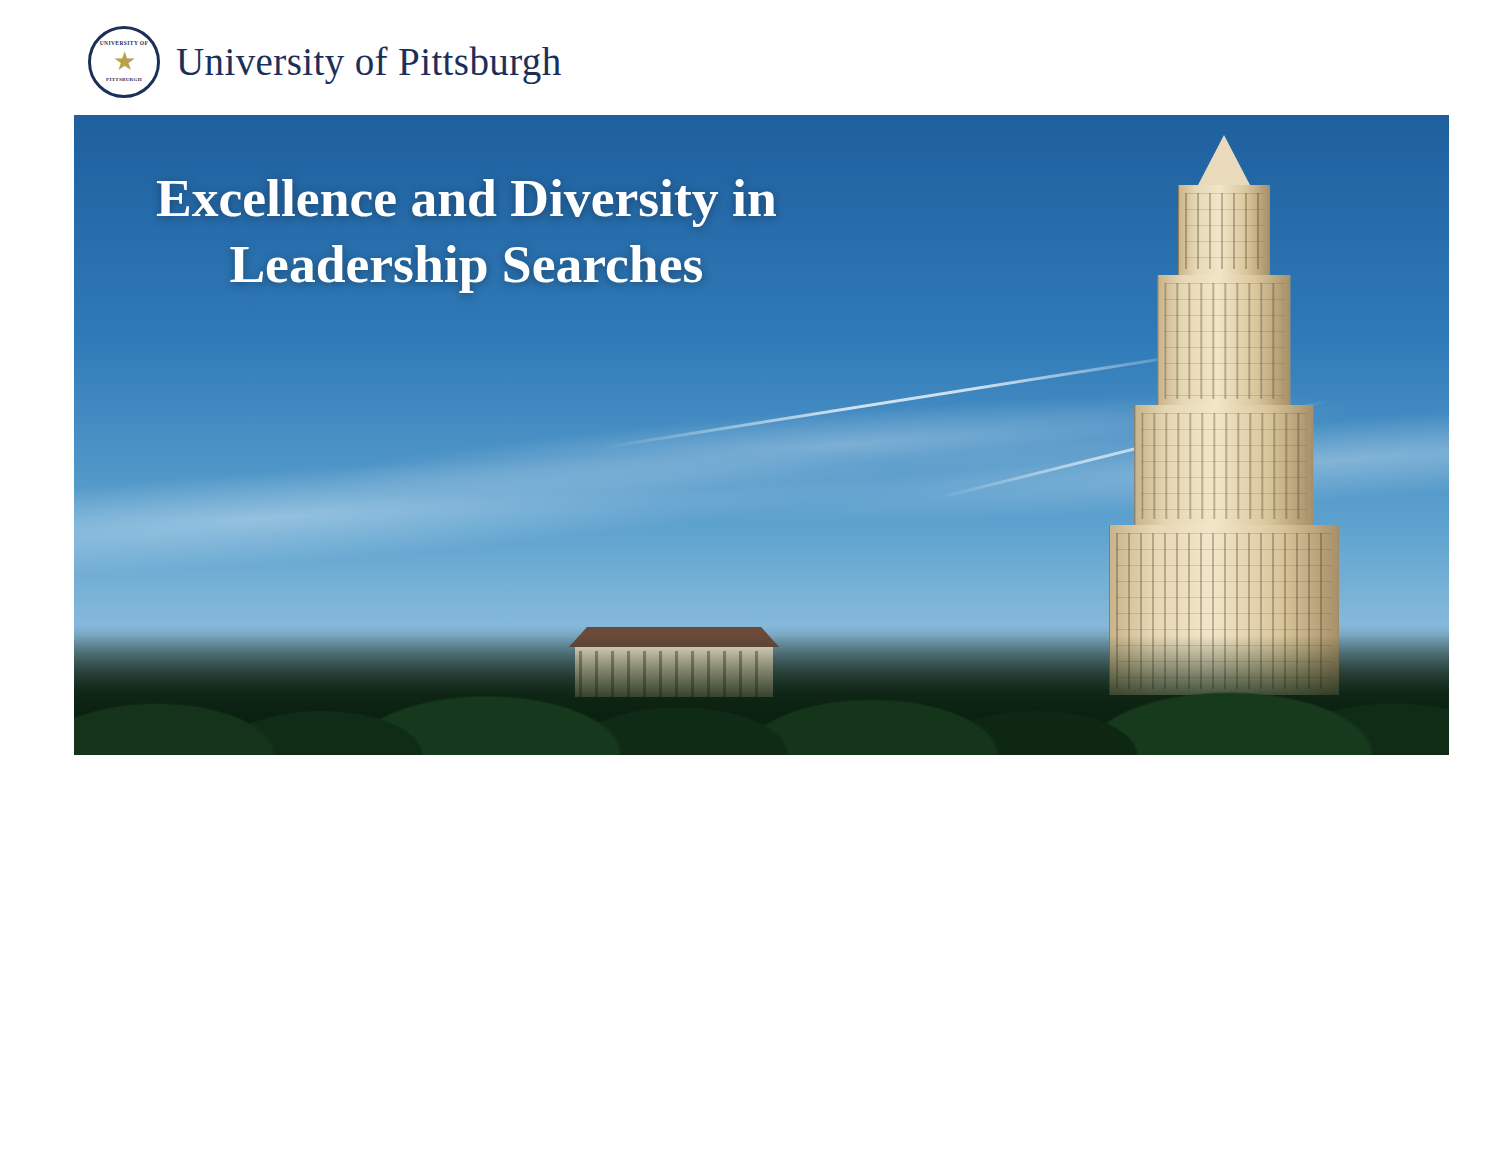University of ★ Pittsburgh
University of Pittsburgh
Excellence and Diversity in Leadership Searches